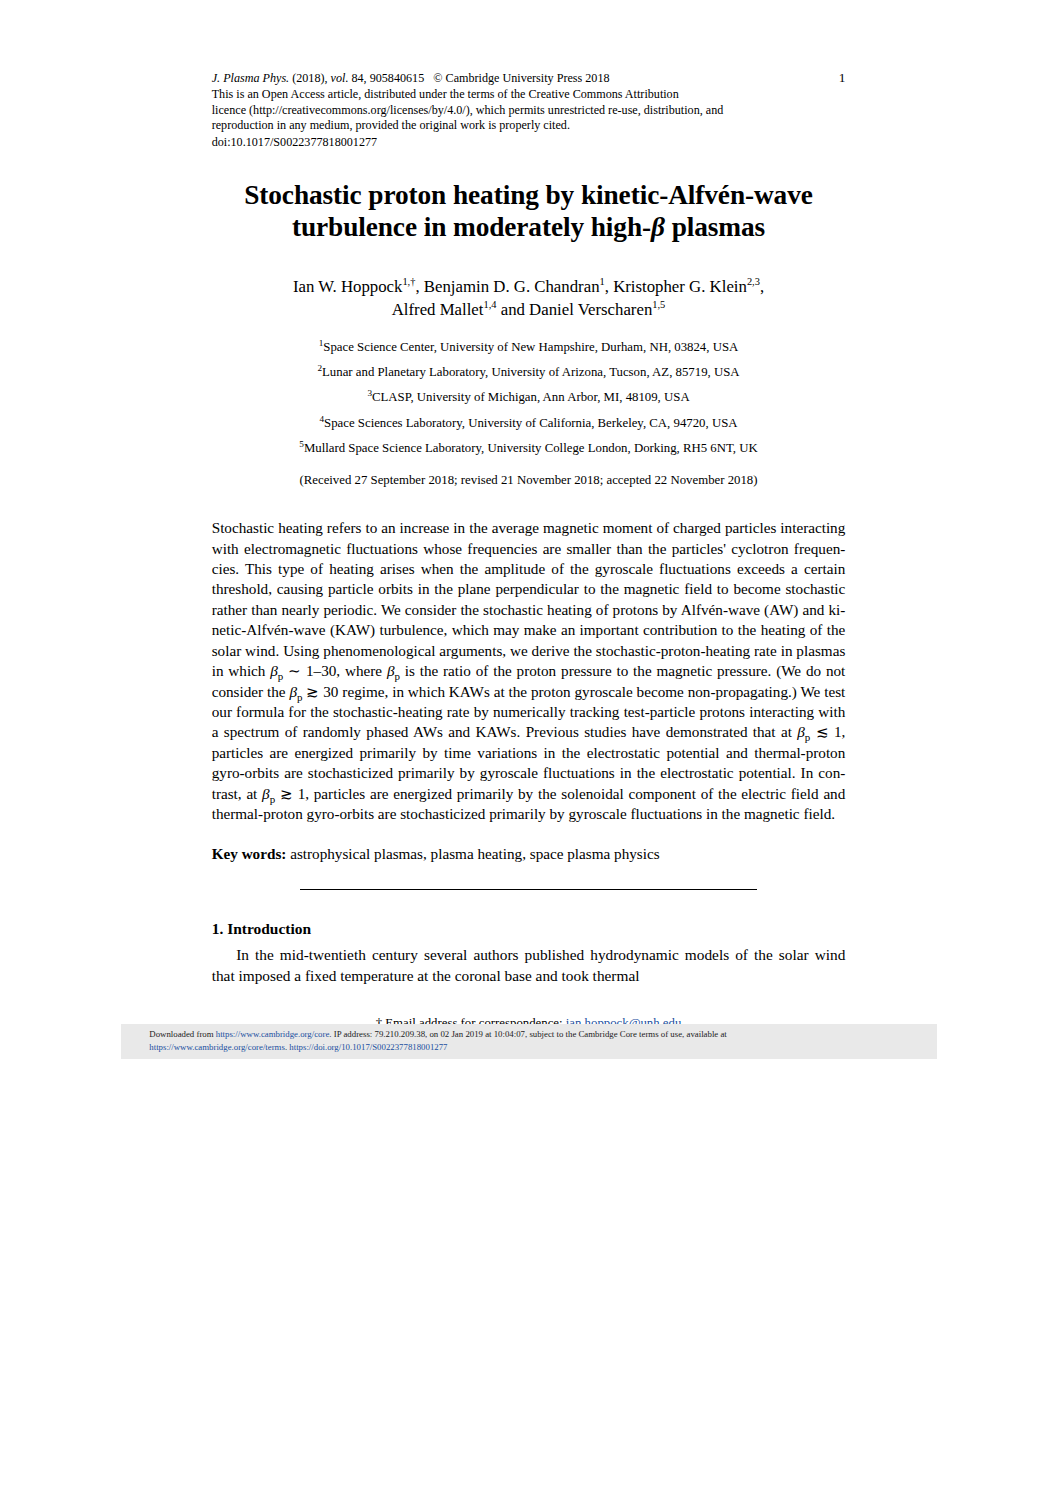J. Plasma Phys. (2018), vol. 84, 905840615 © Cambridge University Press 2018 1
This is an Open Access article, distributed under the terms of the Creative Commons Attribution
licence (http://creativecommons.org/licenses/by/4.0/), which permits unrestricted re-use, distribution, and
reproduction in any medium, provided the original work is properly cited.
doi:10.1017/S0022377818001277
Stochastic proton heating by kinetic-Alfvén-wave
turbulence in moderately high-β plasmas
Ian W. Hoppock1,†, Benjamin D. G. Chandran1, Kristopher G. Klein2,3,
Alfred Mallet1,4 and Daniel Verscharen1,5
1Space Science Center, University of New Hampshire, Durham, NH, 03824, USA
2Lunar and Planetary Laboratory, University of Arizona, Tucson, AZ, 85719, USA
3CLASP, University of Michigan, Ann Arbor, MI, 48109, USA
4Space Sciences Laboratory, University of California, Berkeley, CA, 94720, USA
5Mullard Space Science Laboratory, University College London, Dorking, RH5 6NT, UK
(Received 27 September 2018; revised 21 November 2018; accepted 22 November 2018)
Stochastic heating refers to an increase in the average magnetic moment of charged particles interacting with electromagnetic fluctuations whose frequencies are smaller than the particles' cyclotron frequencies. This type of heating arises when the amplitude of the gyroscale fluctuations exceeds a certain threshold, causing particle orbits in the plane perpendicular to the magnetic field to become stochastic rather than nearly periodic. We consider the stochastic heating of protons by Alfvén-wave (AW) and kinetic-Alfvén-wave (KAW) turbulence, which may make an important contribution to the heating of the solar wind. Using phenomenological arguments, we derive the stochastic-proton-heating rate in plasmas in which βp ∼ 1–30, where βp is the ratio of the proton pressure to the magnetic pressure. (We do not consider the βp ≳ 30 regime, in which KAWs at the proton gyroscale become non-propagating.) We test our formula for the stochastic-heating rate by numerically tracking test-particle protons interacting with a spectrum of randomly phased AWs and KAWs. Previous studies have demonstrated that at βp ≲ 1, particles are energized primarily by time variations in the electrostatic potential and thermal-proton gyro-orbits are stochasticized primarily by gyroscale fluctuations in the electrostatic potential. In contrast, at βp ≳ 1, particles are energized primarily by the solenoidal component of the electric field and thermal-proton gyro-orbits are stochasticized primarily by gyroscale fluctuations in the magnetic field.
Key words: astrophysical plasmas, plasma heating, space plasma physics
1. Introduction
In the mid-twentieth century several authors published hydrodynamic models of the solar wind that imposed a fixed temperature at the coronal base and took thermal
† Email address for correspondence: ian.hoppock@unh.edu
Downloaded from https://www.cambridge.org/core. IP address: 79.210.209.38, on 02 Jan 2019 at 10:04:07, subject to the Cambridge Core terms of use, available at https://www.cambridge.org/core/terms. https://doi.org/10.1017/S0022377818001277